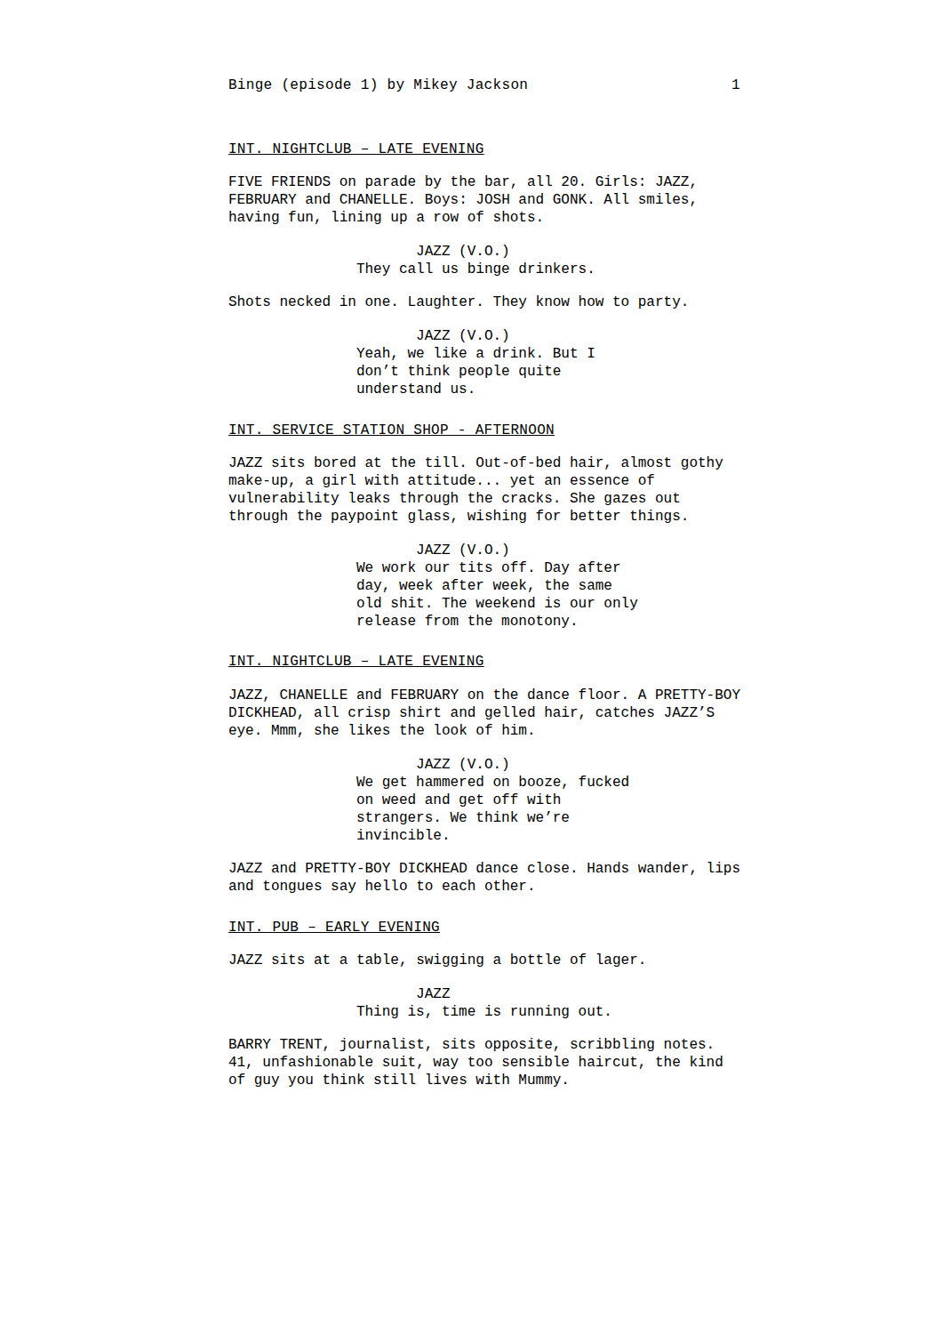Binge (episode 1) by Mikey Jackson 1
INT. NIGHTCLUB – LATE EVENING
FIVE FRIENDS on parade by the bar, all 20. Girls: JAZZ, FEBRUARY and CHANELLE. Boys: JOSH and GONK. All smiles, having fun, lining up a row of shots.
JAZZ (V.O.)
They call us binge drinkers.
Shots necked in one. Laughter. They know how to party.
JAZZ (V.O.)
Yeah, we like a drink. But I don’t think people quite understand us.
INT. SERVICE STATION SHOP - AFTERNOON
JAZZ sits bored at the till. Out-of-bed hair, almost gothy make-up, a girl with attitude... yet an essence of vulnerability leaks through the cracks. She gazes out through the paypoint glass, wishing for better things.
JAZZ (V.O.)
We work our tits off. Day after day, week after week, the same old shit. The weekend is our only release from the monotony.
INT. NIGHTCLUB – LATE EVENING
JAZZ, CHANELLE and FEBRUARY on the dance floor. A PRETTY-BOY DICKHEAD, all crisp shirt and gelled hair, catches JAZZ’S eye. Mmm, she likes the look of him.
JAZZ (V.O.)
We get hammered on booze, fucked on weed and get off with strangers. We think we’re invincible.
JAZZ and PRETTY-BOY DICKHEAD dance close. Hands wander, lips and tongues say hello to each other.
INT. PUB – EARLY EVENING
JAZZ sits at a table, swigging a bottle of lager.
JAZZ
Thing is, time is running out.
BARRY TRENT, journalist, sits opposite, scribbling notes. 41, unfashionable suit, way too sensible haircut, the kind of guy you think still lives with Mummy.